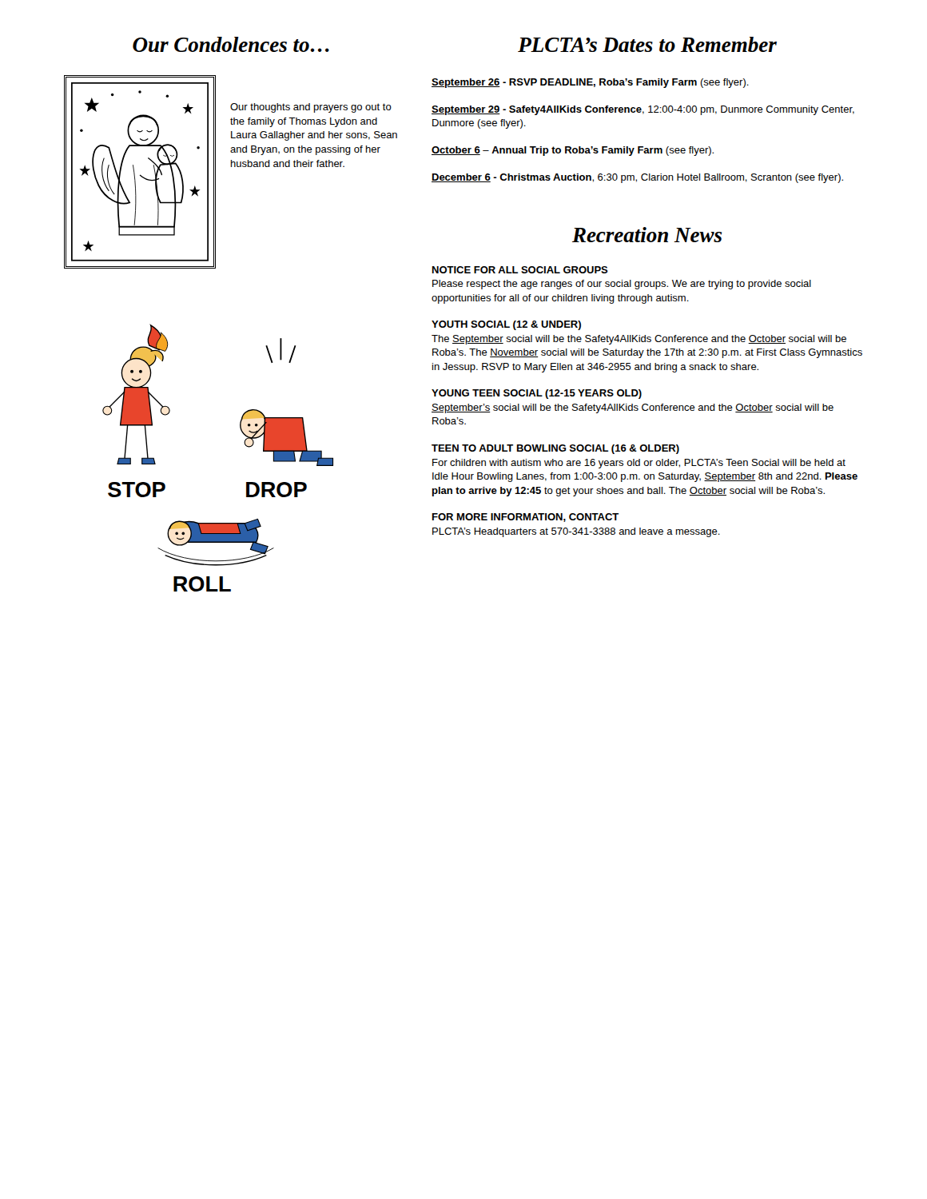Our Condolences to…
Our thoughts and prayers go out to the family of Thomas Lydon and Laura Gallagher and her sons, Sean and Bryan, on the passing of her husband and their father.
STOP DROP ROLL
PLCTA’s Dates to Remember
September 26 - RSVP DEADLINE, Roba’s Family Farm (see flyer).
September 29 - Safety4AllKids Conference, 12:00-4:00 pm, Dunmore Community Center, Dunmore (see flyer).
October 6 – Annual Trip to Roba’s Family Farm (see flyer).
December 6 - Christmas Auction, 6:30 pm, Clarion Hotel Ballroom, Scranton (see flyer).
Recreation News
NOTICE FOR ALL SOCIAL GROUPS
Please respect the age ranges of our social groups. We are trying to provide social opportunities for all of our children living through autism.
YOUTH SOCIAL (12 & UNDER)
The September social will be the Safety4AllKids Conference and the October social will be Roba’s. The November social will be Saturday the 17th at 2:30 p.m. at First Class Gymnastics in Jessup. RSVP to Mary Ellen at 346-2955 and bring a snack to share.
YOUNG TEEN SOCIAL (12-15 YEARS OLD)
September’s social will be the Safety4AllKids Conference and the October social will be Roba’s.
TEEN TO ADULT BOWLING SOCIAL (16 & OLDER)
For children with autism who are 16 years old or older, PLCTA’s Teen Social will be held at Idle Hour Bowling Lanes, from 1:00-3:00 p.m. on Saturday, September 8th and 22nd. Please plan to arrive by 12:45 to get your shoes and ball. The October social will be Roba’s.
FOR MORE INFORMATION, CONTACT
PLCTA’s Headquarters at 570-341-3388 and leave a message.